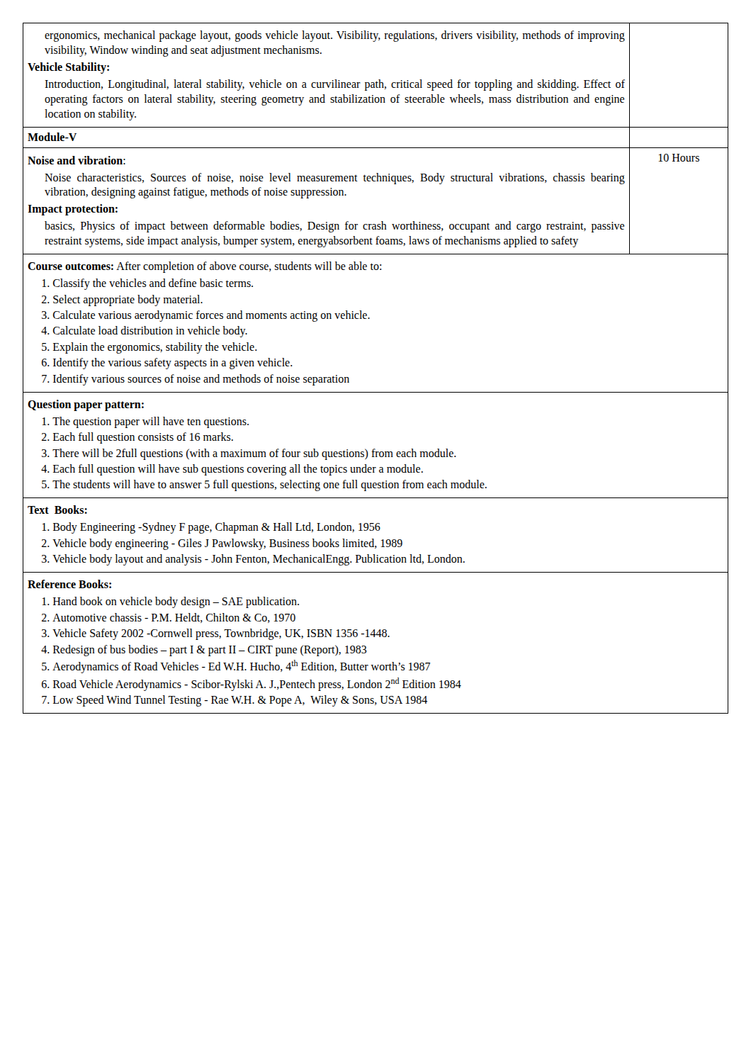| ergonomics, mechanical package layout, goods vehicle layout. Visibility, regulations, drivers visibility, methods of improving visibility, Window winding and seat adjustment mechanisms. Vehicle Stability: Introduction, Longitudinal, lateral stability, vehicle on a curvilinear path, critical speed for toppling and skidding. Effect of operating factors on lateral stability, steering geometry and stabilization of steerable wheels, mass distribution and engine location on stability. | |
| Module-V | |
| Noise and vibration : Noise characteristics, Sources of noise, noise level measurement techniques, Body structural vibrations, chassis bearing vibration, designing against fatigue, methods of noise suppression. Impact protection: basics, Physics of impact between deformable bodies, Design for crash worthiness, occupant and cargo restraint, passive restraint systems, side impact analysis, bumper system, energyabsorbent foams, laws of mechanisms applied to safety | 10 Hours |
| Course outcomes: After completion of above course, students will be able to: Classify the vehicles and define basic terms. Select appropriate body material. Calculate various aerodynamic forces and moments acting on vehicle. Calculate load distribution in vehicle body. Explain the ergonomics, stability the vehicle. Identify the various safety aspects in a given vehicle. Identify various sources of noise and methods of noise separation |
| Question paper pattern: The question paper will have ten questions. Each full question consists of 16 marks. There will be 2full questions (with a maximum of four sub questions) from each module. Each full question will have sub questions covering all the topics under a module. The students will have to answer 5 full questions, selecting one full question from each module. |
| Text Books: Body Engineering -Sydney F page, Chapman & Hall Ltd, London, 1956 Vehicle body engineering - Giles J Pawlowsky, Business books limited, 1989 Vehicle body layout and analysis - John Fenton, MechanicalEngg. Publication ltd, London. |
| Reference Books: Hand book on vehicle body design – SAE publication. Automotive chassis - P.M. Heldt, Chilton & Co, 1970 Vehicle Safety 2002 -Cornwell press, Townbridge, UK, ISBN 1356 -1448. Redesign of bus bodies – part I & part II – CIRT pune (Report), 1983 Aerodynamics of Road Vehicles - Ed W.H. Hucho, 4 th Edition, Butter worth’s 1987 Road Vehicle Aerodynamics - Scibor-Rylski A. J.,Pentech press, London 2 nd Edition 1984 Low Speed Wind Tunnel Testing - Rae W.H. & Pope A, Wiley & Sons, USA 1984 |